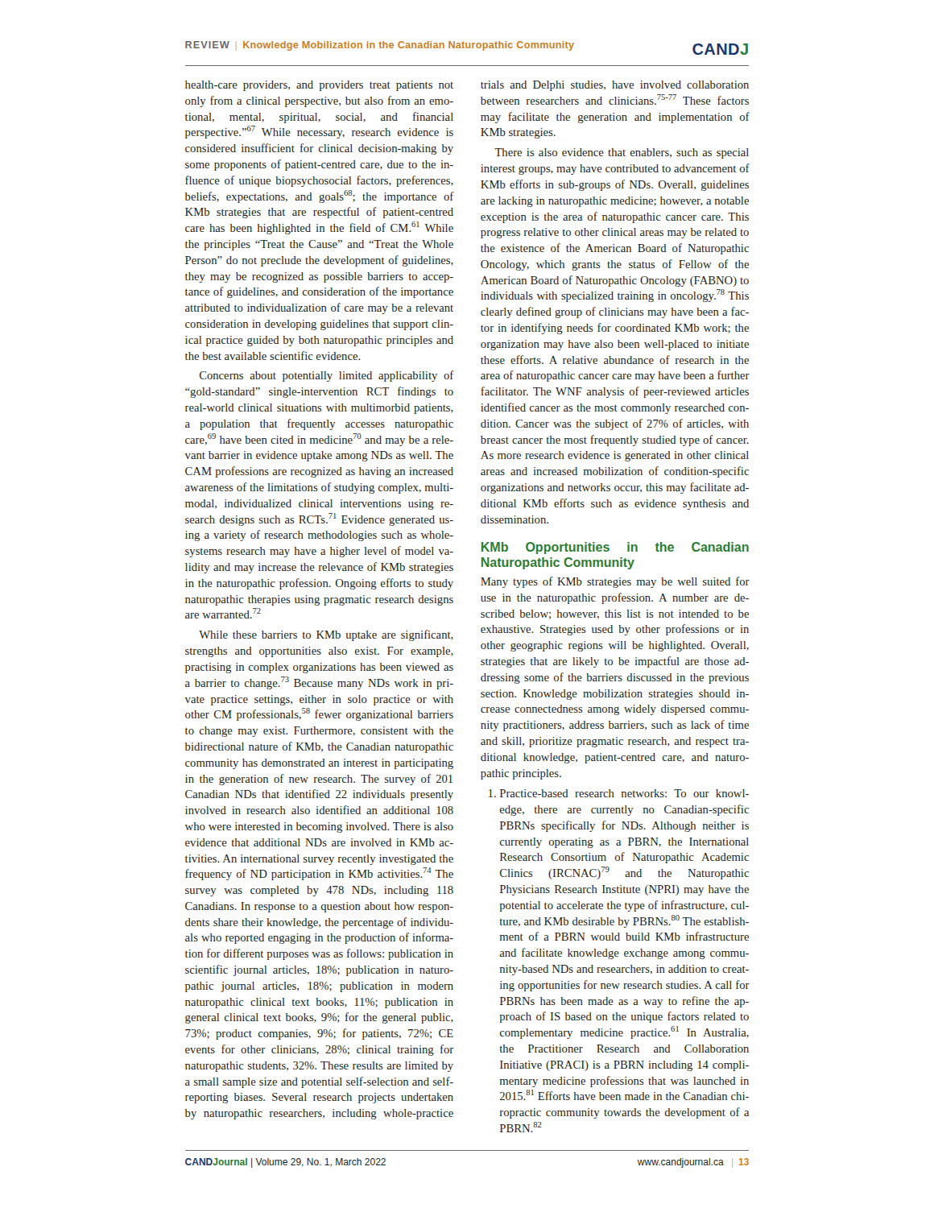REVIEW|Knowledge Mobilization in the Canadian Naturopathic Community
CAND J
health-care providers, and providers treat patients not only from a clinical perspective, but also from an emotional, mental, spiritual, social, and financial perspective.”67 While necessary, research evidence is considered insufficient for clinical decision-making by some proponents of patient-centred care, due to the influence of unique biopsychosocial factors, preferences, beliefs, expectations, and goals68; the importance of KMb strategies that are respectful of patient-centred care has been highlighted in the field of CM.61 While the principles “Treat the Cause” and “Treat the Whole Person” do not preclude the development of guidelines, they may be recognized as possible barriers to acceptance of guidelines, and consideration of the importance attributed to individualization of care may be a relevant consideration in developing guidelines that support clinical practice guided by both naturopathic principles and the best available scientific evidence.
Concerns about potentially limited applicability of “gold-standard” single-intervention RCT findings to real-world clinical situations with multimorbid patients, a population that frequently accesses naturopathic care,69 have been cited in medicine70 and may be a relevant barrier in evidence uptake among NDs as well. The CAM professions are recognized as having an increased awareness of the limitations of studying complex, multi-modal, individualized clinical interventions using research designs such as RCTs.71 Evidence generated using a variety of research methodologies such as whole-systems research may have a higher level of model validity and may increase the relevance of KMb strategies in the naturopathic profession. Ongoing efforts to study naturopathic therapies using pragmatic research designs are warranted.72
While these barriers to KMb uptake are significant, strengths and opportunities also exist. For example, practising in complex organizations has been viewed as a barrier to change.73 Because many NDs work in private practice settings, either in solo practice or with other CM professionals,58 fewer organizational barriers to change may exist. Furthermore, consistent with the bidirectional nature of KMb, the Canadian naturopathic community has demonstrated an interest in participating in the generation of new research. The survey of 201 Canadian NDs that identified 22 individuals presently involved in research also identified an additional 108 who were interested in becoming involved. There is also evidence that additional NDs are involved in KMb activities. An international survey recently investigated the frequency of ND participation in KMb activities.74 The survey was completed by 478 NDs, including 118 Canadians. In response to a question about how respondents share their knowledge, the percentage of individuals who reported engaging in the production of information for different purposes was as follows: publication in scientific journal articles, 18%; publication in naturopathic journal articles, 18%; publication in modern naturopathic clinical text books, 11%; publication in general clinical text books, 9%; for the general public, 73%; product companies, 9%; for patients, 72%; CE events for other clinicians, 28%; clinical training for naturopathic students, 32%. These results are limited by a small sample size and potential self-selection and self-reporting biases. Several research projects undertaken by naturopathic researchers, including whole-practice trials and Delphi studies, have involved collaboration between researchers and clinicians.75-77 These factors may facilitate the generation and implementation of KMb strategies.
There is also evidence that enablers, such as special interest groups, may have contributed to advancement of KMb efforts in sub-groups of NDs. Overall, guidelines are lacking in naturopathic medicine; however, a notable exception is the area of naturopathic cancer care. This progress relative to other clinical areas may be related to the existence of the American Board of Naturopathic Oncology, which grants the status of Fellow of the American Board of Naturopathic Oncology (FABNO) to individuals with specialized training in oncology.78 This clearly defined group of clinicians may have been a factor in identifying needs for coordinated KMb work; the organization may have also been well-placed to initiate these efforts. A relative abundance of research in the area of naturopathic cancer care may have been a further facilitator. The WNF analysis of peer-reviewed articles identified cancer as the most commonly researched condition. Cancer was the subject of 27% of articles, with breast cancer the most frequently studied type of cancer. As more research evidence is generated in other clinical areas and increased mobilization of condition-specific organizations and networks occur, this may facilitate additional KMb efforts such as evidence synthesis and dissemination.
KMb Opportunities in the Canadian Naturopathic Community
Many types of KMb strategies may be well suited for use in the naturopathic profession. A number are described below; however, this list is not intended to be exhaustive. Strategies used by other professions or in other geographic regions will be highlighted. Overall, strategies that are likely to be impactful are those addressing some of the barriers discussed in the previous section. Knowledge mobilization strategies should increase connectedness among widely dispersed community practitioners, address barriers, such as lack of time and skill, prioritize pragmatic research, and respect traditional knowledge, patient-centred care, and naturopathic principles.
Practice-based research networks: To our knowledge, there are currently no Canadian-specific PBRNs specifically for NDs. Although neither is currently operating as a PBRN, the International Research Consortium of Naturopathic Academic Clinics (IRCNAC)79 and the Naturopathic Physicians Research Institute (NPRI) may have the potential to accelerate the type of infrastructure, culture, and KMb desirable by PBRNs.80 The establishment of a PBRN would build KMb infrastructure and facilitate knowledge exchange among community-based NDs and researchers, in addition to creating opportunities for new research studies. A call for PBRNs has been made as a way to refine the approach of IS based on the unique factors related to complementary medicine practice.61 In Australia, the Practitioner Research and Collaboration Initiative (PRACI) is a PBRN including 14 complimentary medicine professions that was launched in 2015.81 Efforts have been made in the Canadian chiropractic community towards the development of a PBRN.82
CAND Journal | Volume 29, No. 1, March 2022
www.candjournal.ca |13